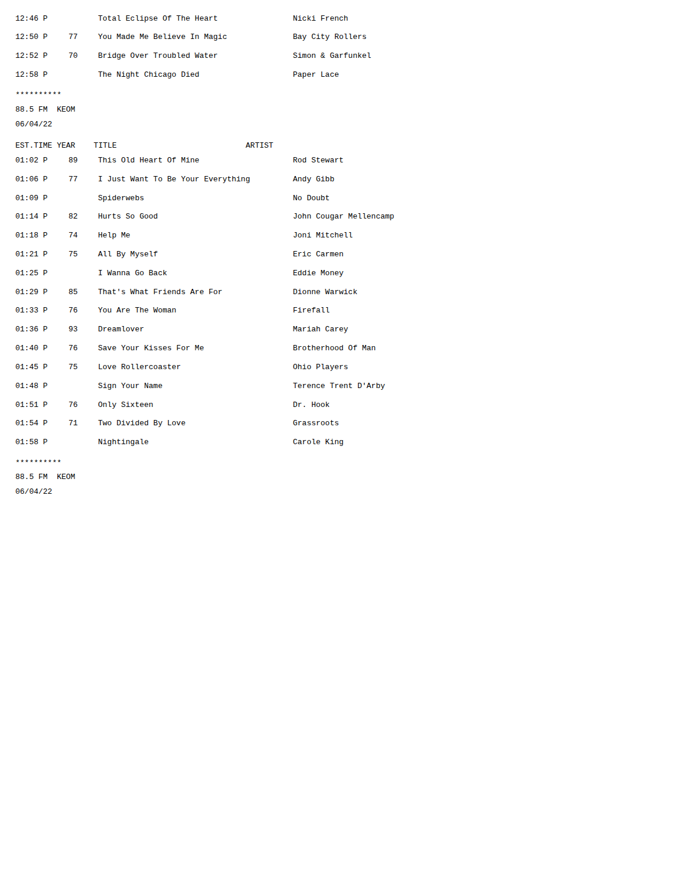| 12:46 P | | Total Eclipse Of The Heart | Nicki French |
| 12:50 P | 77 | You Made Me Believe In Magic | Bay City Rollers |
| 12:52 P | 70 | Bridge Over Troubled Water | Simon & Garfunkel |
| 12:58 P | | The Night Chicago Died | Paper Lace |
**********
88.5 FM KEOM
06/04/22
EST.TIME YEAR TITLE ARTIST
| 01:02 P | 89 | This Old Heart Of Mine | Rod Stewart |
| 01:06 P | 77 | I Just Want To Be Your Everything | Andy Gibb |
| 01:09 P | | Spiderwebs | No Doubt |
| 01:14 P | 82 | Hurts So Good | John Cougar Mellencamp |
| 01:18 P | 74 | Help Me | Joni Mitchell |
| 01:21 P | 75 | All By Myself | Eric Carmen |
| 01:25 P | | I Wanna Go Back | Eddie Money |
| 01:29 P | 85 | That's What Friends Are For | Dionne Warwick |
| 01:33 P | 76 | You Are The Woman | Firefall |
| 01:36 P | 93 | Dreamlover | Mariah Carey |
| 01:40 P | 76 | Save Your Kisses For Me | Brotherhood Of Man |
| 01:45 P | 75 | Love Rollercoaster | Ohio Players |
| 01:48 P | | Sign Your Name | Terence Trent D'Arby |
| 01:51 P | 76 | Only Sixteen | Dr. Hook |
| 01:54 P | 71 | Two Divided By Love | Grassroots |
| 01:58 P | | Nightingale | Carole King |
**********
88.5 FM KEOM
06/04/22